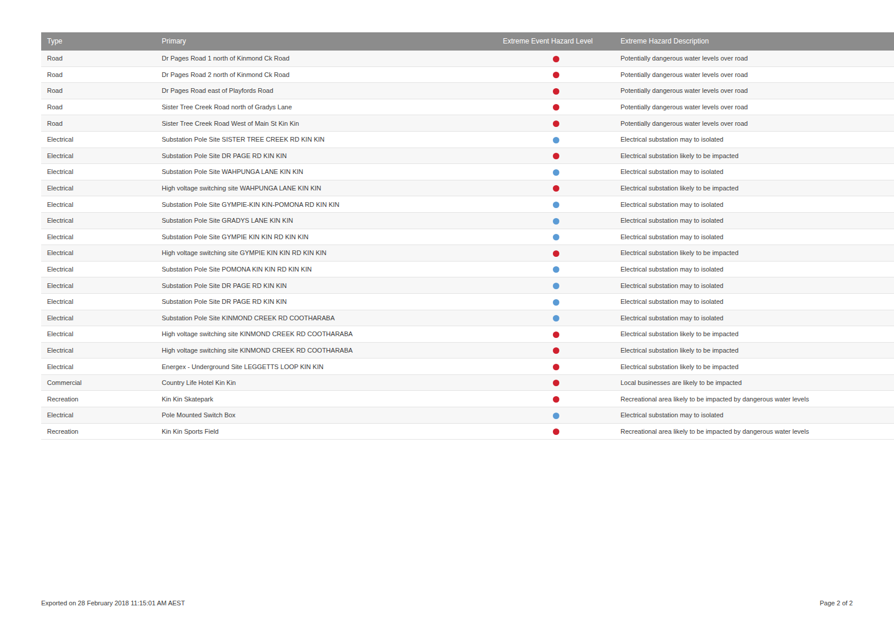| Type | Primary | Extreme Event Hazard Level | Extreme Hazard Description |
| --- | --- | --- | --- |
| Road | Dr Pages Road 1 north of Kinmond Ck Road | | Potentially dangerous water levels over road |
| Road | Dr Pages Road 2 north of Kinmond Ck Road | | Potentially dangerous water levels over road |
| Road | Dr Pages Road east of Playfords Road | | Potentially dangerous water levels over road |
| Road | Sister Tree Creek Road north of Gradys Lane | | Potentially dangerous water levels over road |
| Road | Sister Tree Creek Road West of Main St Kin Kin | | Potentially dangerous water levels over road |
| Electrical | Substation Pole Site SISTER TREE CREEK RD KIN KIN | | Electrical substation may to isolated |
| Electrical | Substation Pole Site DR PAGE RD KIN KIN | | Electrical substation likely to be impacted |
| Electrical | Substation Pole Site WAHPUNGA LANE KIN KIN | | Electrical substation may to isolated |
| Electrical | High voltage switching site WAHPUNGA LANE KIN KIN | | Electrical substation likely to be impacted |
| Electrical | Substation Pole Site GYMPIE-KIN KIN-POMONA RD KIN KIN | | Electrical substation may to isolated |
| Electrical | Substation Pole Site GRADYS LANE KIN KIN | | Electrical substation may to isolated |
| Electrical | Substation Pole Site GYMPIE KIN KIN RD KIN KIN | | Electrical substation may to isolated |
| Electrical | High voltage switching site GYMPIE KIN KIN RD KIN KIN | | Electrical substation likely to be impacted |
| Electrical | Substation Pole Site POMONA KIN KIN RD KIN KIN | | Electrical substation may to isolated |
| Electrical | Substation Pole Site DR PAGE RD KIN KIN | | Electrical substation may to isolated |
| Electrical | Substation Pole Site DR PAGE RD KIN KIN | | Electrical substation may to isolated |
| Electrical | Substation Pole Site KINMOND CREEK RD COOTHARABA | | Electrical substation may to isolated |
| Electrical | High voltage switching site KINMOND CREEK RD COOTHARABA | | Electrical substation likely to be impacted |
| Electrical | High voltage switching site KINMOND CREEK RD COOTHARABA | | Electrical substation likely to be impacted |
| Electrical | Energex - Underground Site LEGGETTS LOOP KIN KIN | | Electrical substation likely to be impacted |
| Commercial | Country Life Hotel Kin Kin | | Local businesses are likely to be impacted |
| Recreation | Kin Kin Skatepark | | Recreational area likely to be impacted by dangerous water levels |
| Electrical | Pole Mounted Switch Box | | Electrical substation may to isolated |
| Recreation | Kin Kin Sports Field | | Recreational area likely to be impacted by dangerous water levels |
Exported on 28 February 2018 11:15:01 AM AEST
Page 2 of 2